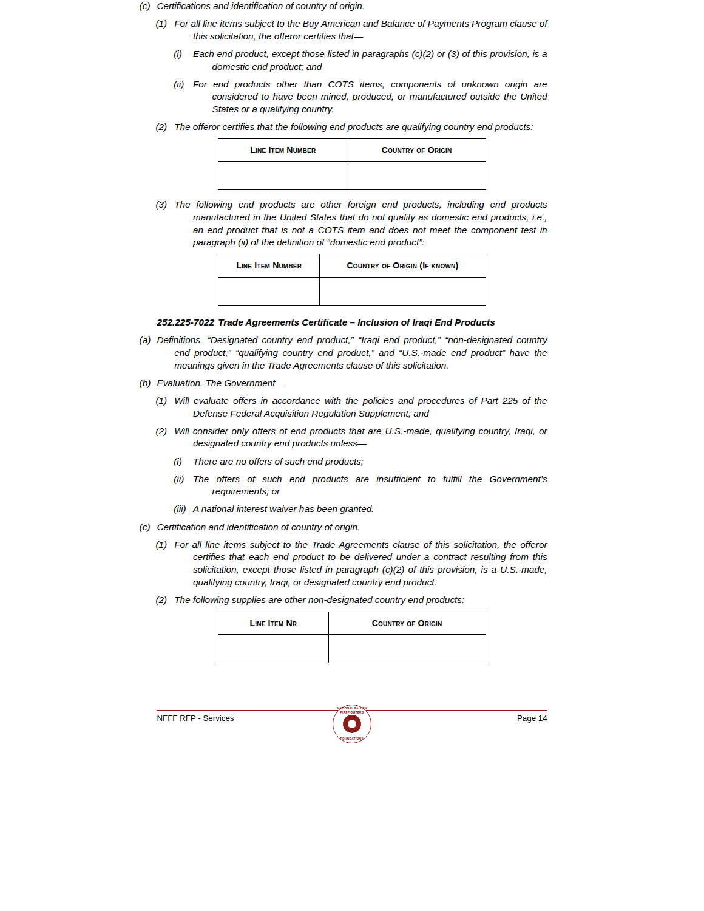(c) Certifications and identification of country of origin.
(1) For all line items subject to the Buy American and Balance of Payments Program clause of this solicitation, the offeror certifies that—
(i) Each end product, except those listed in paragraphs (c)(2) or (3) of this provision, is a domestic end product; and
(ii) For end products other than COTS items, components of unknown origin are considered to have been mined, produced, or manufactured outside the United States or a qualifying country.
(2) The offeror certifies that the following end products are qualifying country end products:
| Line Item Number | Country of Origin |
| --- | --- |
(3) The following end products are other foreign end products, including end products manufactured in the United States that do not qualify as domestic end products, i.e., an end product that is not a COTS item and does not meet the component test in paragraph (ii) of the definition of “domestic end product”:
| Line Item Number | Country of Origin (If known) |
| --- | --- |
252.225-7022 Trade Agreements Certificate – Inclusion of Iraqi End Products
(a) Definitions. “Designated country end product,” “Iraqi end product,” “non-designated country end product,” “qualifying country end product,” and “U.S.-made end product” have the meanings given in the Trade Agreements clause of this solicitation.
(b) Evaluation. The Government—
(1) Will evaluate offers in accordance with the policies and procedures of Part 225 of the Defense Federal Acquisition Regulation Supplement; and
(2) Will consider only offers of end products that are U.S.-made, qualifying country, Iraqi, or designated country end products unless—
(i) There are no offers of such end products;
(ii) The offers of such end products are insufficient to fulfill the Government’s requirements; or
(iii) A national interest waiver has been granted.
(c) Certification and identification of country of origin.
(1) For all line items subject to the Trade Agreements clause of this solicitation, the offeror certifies that each end product to be delivered under a contract resulting from this solicitation, except those listed in paragraph (c)(2) of this provision, is a U.S.-made, qualifying country, Iraqi, or designated country end product.
(2) The following supplies are other non-designated country end products:
| Line Item Nr | Country of Origin |
| --- | --- |
NFFF RFP - Services
NATIONAL FALLEN FIREFIGHTERS
FOUNDATION®
Page 14